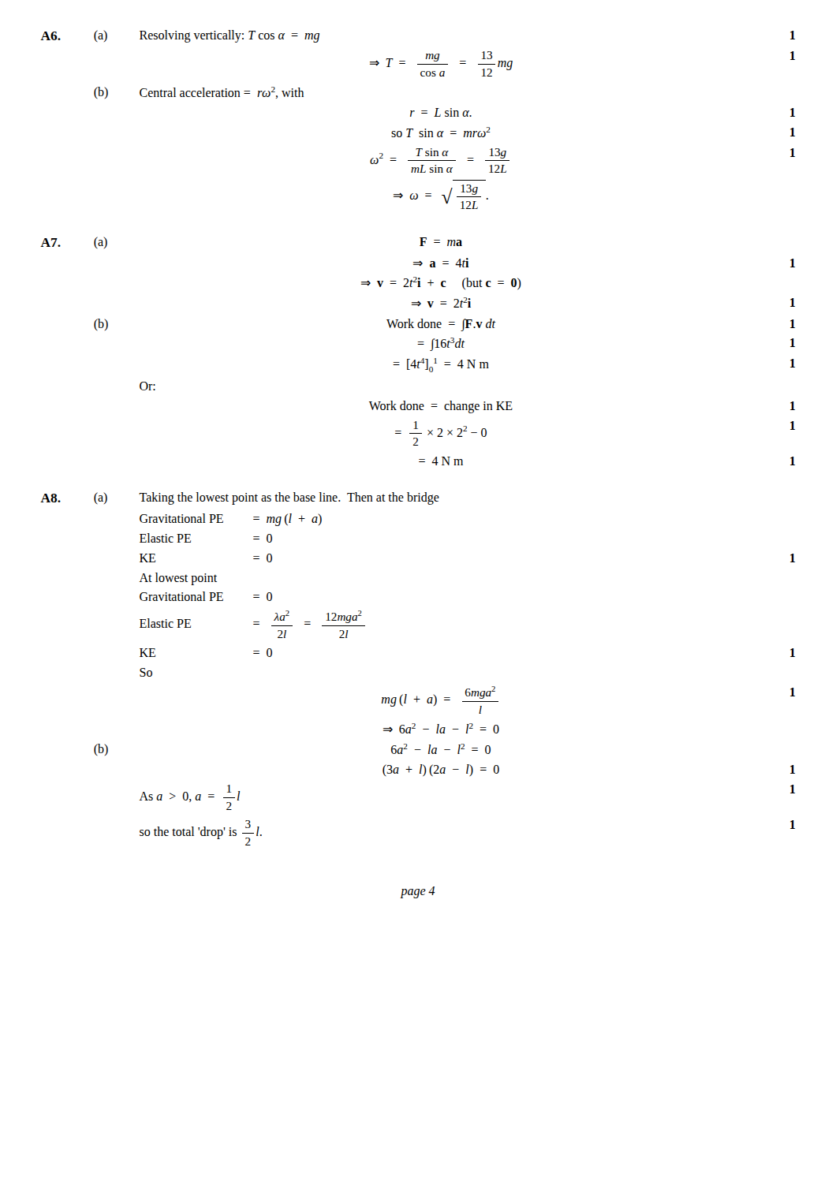| A6. | (a) | Resolving vertically: T cos α = mg | 1 |
| | | ⇒ T = mg cos a = 13 12 mg | 1 |
| | (b) | Central acceleration = rω 2 , with | |
| | | r = L sin α . | 1 |
| | | so T sin α = mrω 2 | 1 |
| | | ω 2 = T sin α mL sin α = 13 g 12 L | 1 |
| | | ⇒ ω = √ 13 g 12 L . | |
| A7. | (a) | F = m a | |
| | | ⇒ a = 4 t i | 1 |
| | | ⇒ v = 2 t 2 i + c (but c = 0 ) | |
| | | ⇒ v = 2 t 2 i | 1 |
| | (b) | Work done = ∫ F . v dt | 1 |
| | | = ∫16 t 3 dt | 1 |
| | | = [4 t 4 ] 0 1 = 4 N m | 1 |
| | | Or: | |
| | | Work done = change in KE | 1 |
| | | = 1 2 × 2 × 2 2 − 0 | 1 |
| | | = 4 N m | 1 |
| A8. | (a) | Taking the lowest point as the base line. Then at the bridge | |
| | | Gravitational PE = mg ( l + a ) | |
| | | Elastic PE = 0 | |
| | | KE = 0 | 1 |
| | | At lowest point | |
| | | Gravitational PE = 0 | |
| | | Elastic PE = λa 2 2 l = 12 mga 2 2 l | |
| | | KE = 0 | 1 |
| | | So | |
| | | mg ( l + a ) = 6 mga 2 l | 1 |
| | | ⇒ 6 a 2 − la − l 2 = 0 | |
| | (b) | 6 a 2 − la − l 2 = 0 | |
| | | (3 a + l ) (2 a − l ) = 0 | 1 |
| | | As a > 0, a = 1 2 l | 1 |
| | | so the total 'drop' is 3 2 l . | 1 |
page 4